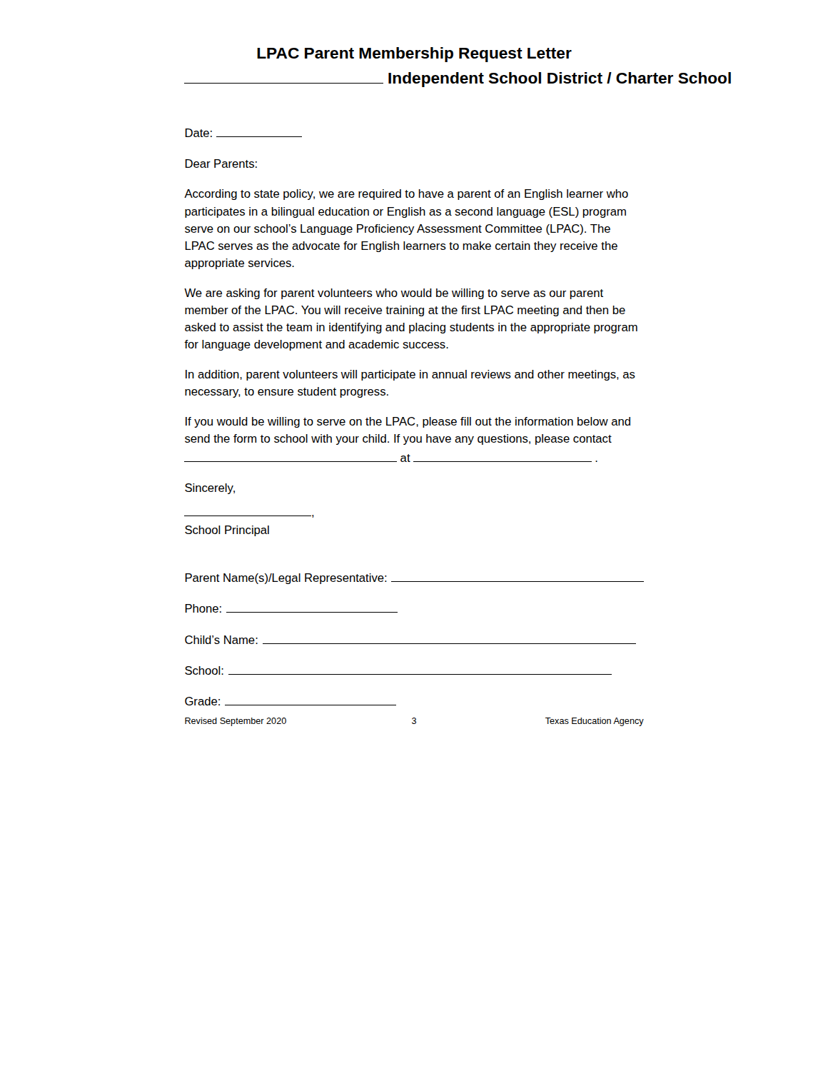LPAC Parent Membership Request Letter
Independent School District / Charter School
Date:
Dear Parents:
According to state policy, we are required to have a parent of an English learner who participates in a bilingual education or English as a second language (ESL) program serve on our school’s Language Proficiency Assessment Committee (LPAC). The LPAC serves as the advocate for English learners to make certain they receive the appropriate services.
We are asking for parent volunteers who would be willing to serve as our parent member of the LPAC. You will receive training at the first LPAC meeting and then be asked to assist the team in identifying and placing students in the appropriate program for language development and academic success.
In addition, parent volunteers will participate in annual reviews and other meetings, as necessary, to ensure student progress.
If you would be willing to serve on the LPAC, please fill out the information below and send the form to school with your child. If you have any questions, please contact
at .
Sincerely,
,
School Principal
Parent Name(s)/Legal Representative:
Phone:
Child’s Name:
School:
Grade:
Revised September 2020 3 Texas Education Agency